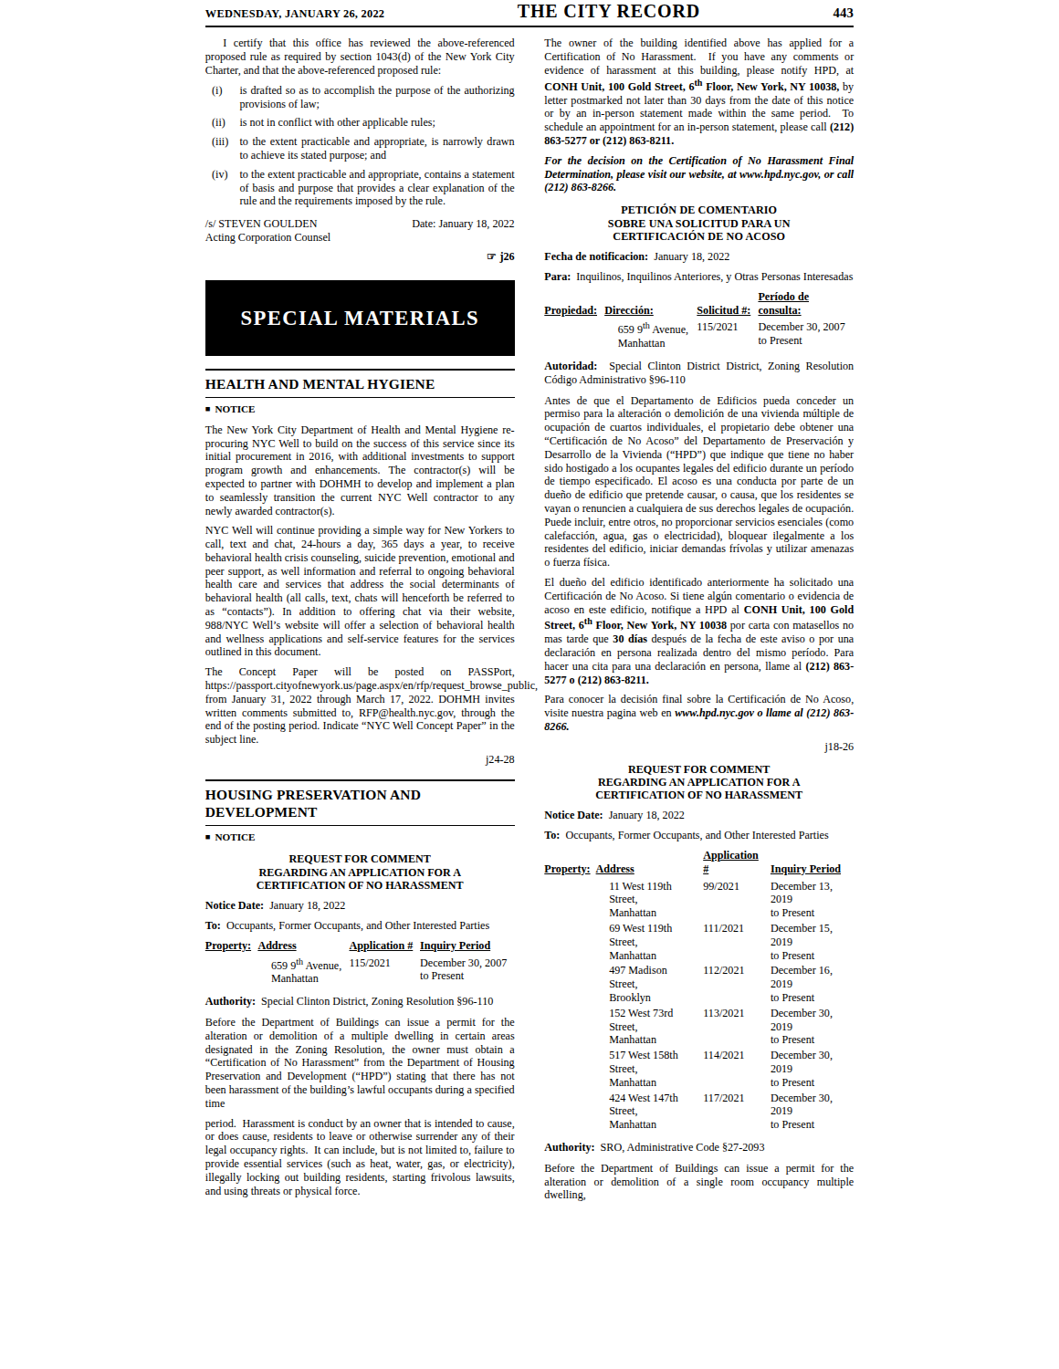Wednesday, January 26, 2022
THE CITY RECORD
443
I certify that this office has reviewed the above-referenced proposed rule as required by section 1043(d) of the New York City Charter, and that the above-referenced proposed rule:
(i) is drafted so as to accomplish the purpose of the authorizing provisions of law;
(ii) is not in conflict with other applicable rules;
(iii) to the extent practicable and appropriate, is narrowly drawn to achieve its stated purpose; and
(iv) to the extent practicable and appropriate, contains a statement of basis and purpose that provides a clear explanation of the rule and the requirements imposed by the rule.
/s/ STEVEN GOULDEN
Date: January 18, 2022
Acting Corporation Counsel
☞ j26
SPECIAL MATERIALS
HEALTH AND MENTAL HYGIENE
NOTICE
The New York City Department of Health and Mental Hygiene re-procuring NYC Well to build on the success of this service since its initial procurement in 2016, with additional investments to support program growth and enhancements. The contractor(s) will be expected to partner with DOHMH to develop and implement a plan to seamlessly transition the current NYC Well contractor to any newly awarded contractor(s).
NYC Well will continue providing a simple way for New Yorkers to call, text and chat, 24-hours a day, 365 days a year, to receive behavioral health crisis counseling, suicide prevention, emotional and peer support, as well information and referral to ongoing behavioral health care and services that address the social determinants of behavioral health (all calls, text, chats will henceforth be referred to as “contacts”). In addition to offering chat via their website, 988/NYC Well’s website will offer a selection of behavioral health and wellness applications and self-service features for the services outlined in this document.
The Concept Paper will be posted on PASSPort, https://passport.cityofnewyork.us/page.aspx/en/rfp/request_browse_public, from January 31, 2022 through March 17, 2022. DOHMH invites written comments submitted to, RFP@health.nyc.gov, through the end of the posting period. Indicate “NYC Well Concept Paper” in the subject line.
j24-28
HOUSING PRESERVATION AND DEVELOPMENT
NOTICE
REQUEST FOR COMMENT
REGARDING AN APPLICATION FOR A
CERTIFICATION OF NO HARASSMENT
Notice Date:
January 18, 2022
To:
Occupants, Former Occupants, and Other Interested Parties
| Property: | Address | Application # | Inquiry Period |
| --- | --- | --- | --- |
| | 659 9 th Avenue, Manhattan | 115/2021 | December 30, 2007 to Present |
Authority: Special Clinton District, Zoning Resolution §96-110
Before the Department of Buildings can issue a permit for the alteration or demolition of a multiple dwelling in certain areas designated in the Zoning Resolution, the owner must obtain a “Certification of No Harassment” from the Department of Housing Preservation and Development (“HPD”) stating that there has not been harassment of the building’s lawful occupants during a specified time
period. Harassment is conduct by an owner that is intended to cause, or does cause, residents to leave or otherwise surrender any of their legal occupancy rights. It can include, but is not limited to, failure to provide essential services (such as heat, water, gas, or electricity), illegally locking out building residents, starting frivolous lawsuits, and using threats or physical force.
The owner of the building identified above has applied for a Certification of No Harassment. If you have any comments or evidence of harassment at this building, please notify HPD, at CONH Unit, 100 Gold Street, 6th Floor, New York, NY 10038, by letter postmarked not later than 30 days from the date of this notice or by an in-person statement made within the same period. To schedule an appointment for an in-person statement, please call (212) 863-5277 or (212) 863-8211.
For the decision on the Certification of No Harassment Final Determination, please visit our website, at www.hpd.nyc.gov, or call (212) 863-8266.
PETICIÓN DE COMENTARIO
SOBRE UNA SOLICITUD PARA UN
CERTIFICACIÓN DE NO ACOSO
Fecha de notificacion:
January 18, 2022
Para:
Inquilinos, Inquilinos Anteriores, y Otras Personas Interesadas
| Propiedad: | Dirección: | Solicitud #: | Período de consulta: |
| --- | --- | --- | --- |
| | 659 9 th Avenue, Manhattan | 115/2021 | December 30, 2007 to Present |
Autoridad: Special Clinton District District, Zoning Resolution Código Administrativo §96-110
Antes de que el Departamento de Edificios pueda conceder un permiso para la alteración o demolición de una vivienda múltiple de ocupación de cuartos individuales, el propietario debe obtener una “Certificación de No Acoso” del Departamento de Preservación y Desarrollo de la Vivienda (“HPD”) que indique que tiene no haber sido hostigado a los ocupantes legales del edificio durante un período de tiempo especificado. El acoso es una conducta por parte de un dueño de edificio que pretende causar, o causa, que los residentes se vayan o renuncien a cualquiera de sus derechos legales de ocupación. Puede incluir, entre otros, no proporcionar servicios esenciales (como calefacción, agua, gas o electricidad), bloquear ilegalmente a los residentes del edificio, iniciar demandas frívolas y utilizar amenazas o fuerza física.
El dueño del edificio identificado anteriormente ha solicitado una Certificación de No Acoso. Si tiene algún comentario o evidencia de acoso en este edificio, notifique a HPD al CONH Unit, 100 Gold Street, 6th Floor, New York, NY 10038 por carta con matasellos no mas tarde que 30 días después de la fecha de este aviso o por una declaración en persona realizada dentro del mismo período. Para hacer una cita para una declaración en persona, llame al (212) 863-5277 o (212) 863-8211.
Para conocer la decisión final sobre la Certificación de No Acoso, visite nuestra pagina web en www.hpd.nyc.gov o llame al (212) 863-8266.
j18-26
REQUEST FOR COMMENT
REGARDING AN APPLICATION FOR A
CERTIFICATION OF NO HARASSMENT
Notice Date:
January 18, 2022
To:
Occupants, Former Occupants, and Other Interested Parties
| Property: | Address | Application # | Inquiry Period |
| --- | --- | --- | --- |
| | 11 West 119th Street, Manhattan | 99/2021 | December 13, 2019 to Present |
| | 69 West 119th Street, Manhattan | 111/2021 | December 15, 2019 to Present |
| | 497 Madison Street, Brooklyn | 112/2021 | December 16, 2019 to Present |
| | 152 West 73rd Street, Manhattan | 113/2021 | December 30, 2019 to Present |
| | 517 West 158th Street, Manhattan | 114/2021 | December 30, 2019 to Present |
| | 424 West 147th Street, Manhattan | 117/2021 | December 30, 2019 to Present |
Authority: SRO, Administrative Code §27-2093
Before the Department of Buildings can issue a permit for the alteration or demolition of a single room occupancy multiple dwelling,